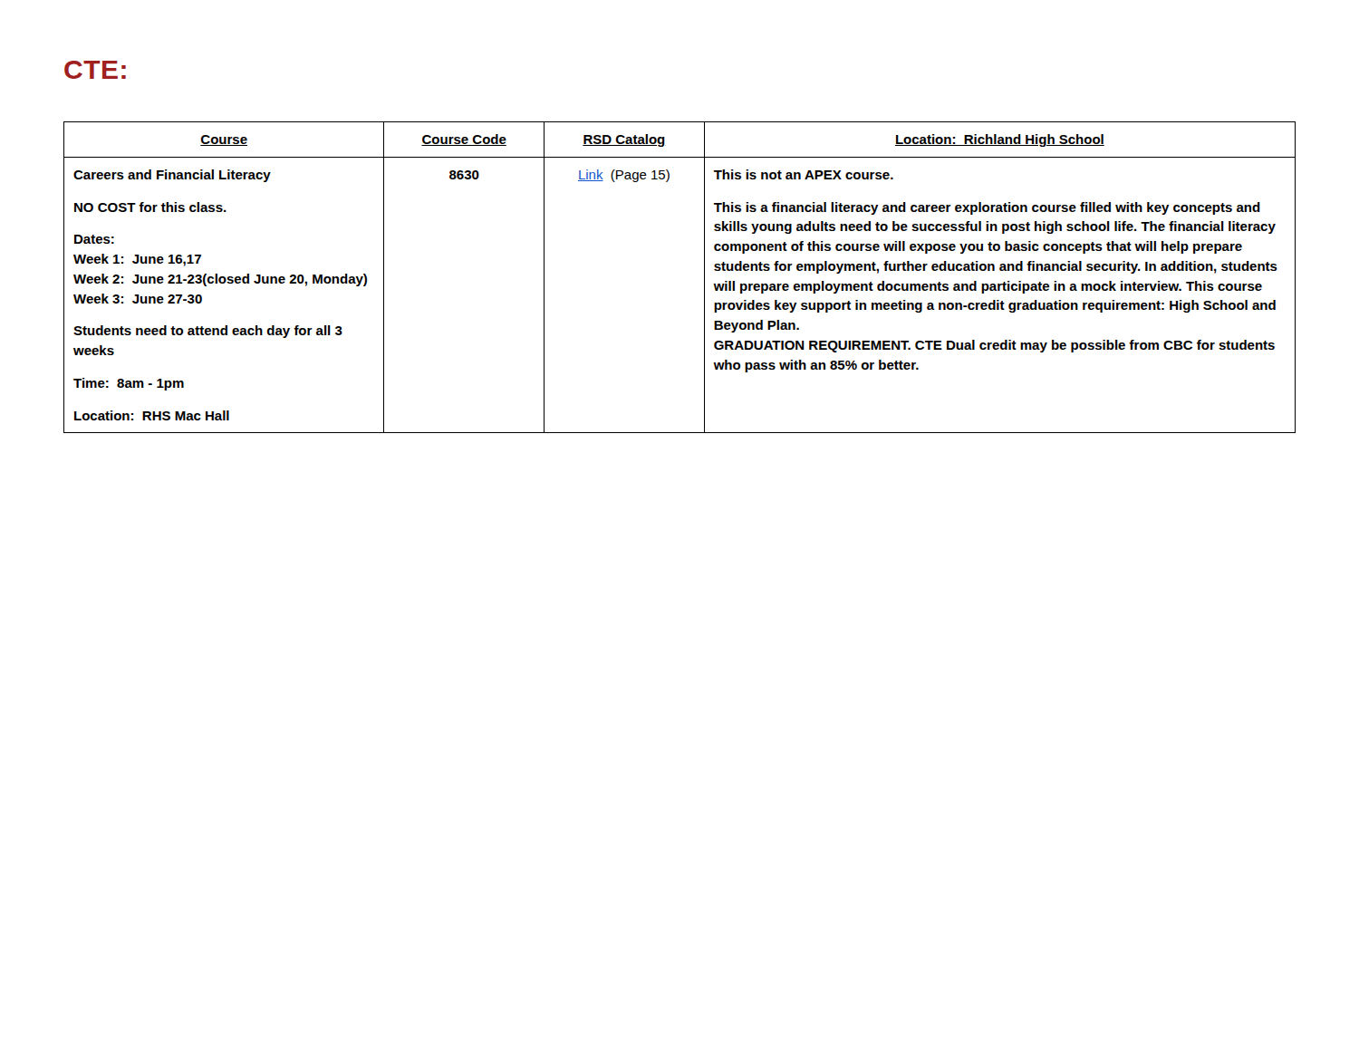CTE:
| Course | Course Code | RSD Catalog | Location: Richland High School |
| --- | --- | --- | --- |
| Careers and Financial Literacy NO COST for this class. Dates: Week 1: June 16,17 Week 2: June 21-23(closed June 20, Monday) Week 3: June 27-30 Students need to attend each day for all 3 weeks Time: 8am - 1pm Location: RHS Mac Hall | 8630 | Link (Page 15) | This is not an APEX course. This is a financial literacy and career exploration course filled with key concepts and skills young adults need to be successful in post high school life. The financial literacy component of this course will expose you to basic concepts that will help prepare students for employment, further education and financial security. In addition, students will prepare employment documents and participate in a mock interview. This course provides key support in meeting a non-credit graduation requirement: High School and Beyond Plan. GRADUATION REQUIREMENT. CTE Dual credit may be possible from CBC for students who pass with an 85% or better. |